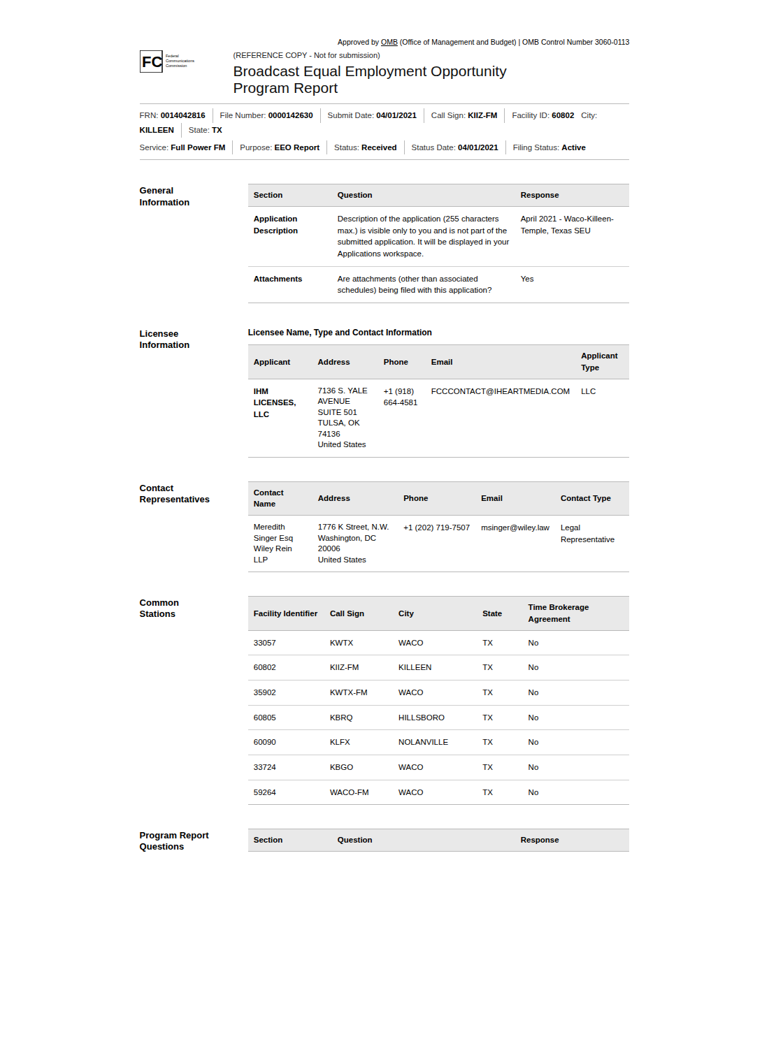Approved by OMB (Office of Management and Budget) | OMB Control Number 3060-0113
FC Federal Communications Commission
(REFERENCE COPY - Not for submission)
Broadcast Equal Employment OpportunityProgram Report
FRN: 0014042816
File Number: 0000142630
Submit Date: 04/01/2021
Call Sign: KIIZ-FM
Facility ID: 60802
City:
KILLEEN
State: TX
Service: Full Power FM
Purpose: EEO Report
Status: Received
Status Date: 04/01/2021
Filing Status: Active
General
Information
| Section | Question | Response |
| --- | --- | --- |
| Application Description | Description of the application (255 characters max.) is visible only to you and is not part of the submitted application. It will be displayed in your Applications workspace. | April 2021 - Waco-Killeen-Temple, Texas SEU |
| Attachments | Are attachments (other than associated schedules) being filed with this application? | Yes |
Licensee
Information
Licensee Name, Type and Contact Information
| Applicant | Address | Phone | Email | Applicant Type |
| --- | --- | --- | --- | --- |
| IHM LICENSES, LLC | 7136 S. YALE AVENUE SUITE 501 TULSA, OK 74136 United States | +1 (918) 664-4581 | FCCCONTACT@IHEARTMEDIA.COM | LLC |
Contact
Representatives
| Contact Name | Address | Phone | Email | Contact Type |
| --- | --- | --- | --- | --- |
| Meredith Singer Esq Wiley Rein LLP | 1776 K Street, N.W. Washington, DC 20006 United States | +1 (202) 719-7507 | msinger@wiley.law | Legal Representative |
Common
Stations
| Facility Identifier | Call Sign | City | State | Time Brokerage Agreement |
| --- | --- | --- | --- | --- |
| 33057 | KWTX | WACO | TX | No |
| 60802 | KIIZ-FM | KILLEEN | TX | No |
| 35902 | KWTX-FM | WACO | TX | No |
| 60805 | KBRQ | HILLSBORO | TX | No |
| 60090 | KLFX | NOLANVILLE | TX | No |
| 33724 | KBGO | WACO | TX | No |
| 59264 | WACO-FM | WACO | TX | No |
Program Report
Questions
| Section | Question | Response |
| --- | --- | --- |